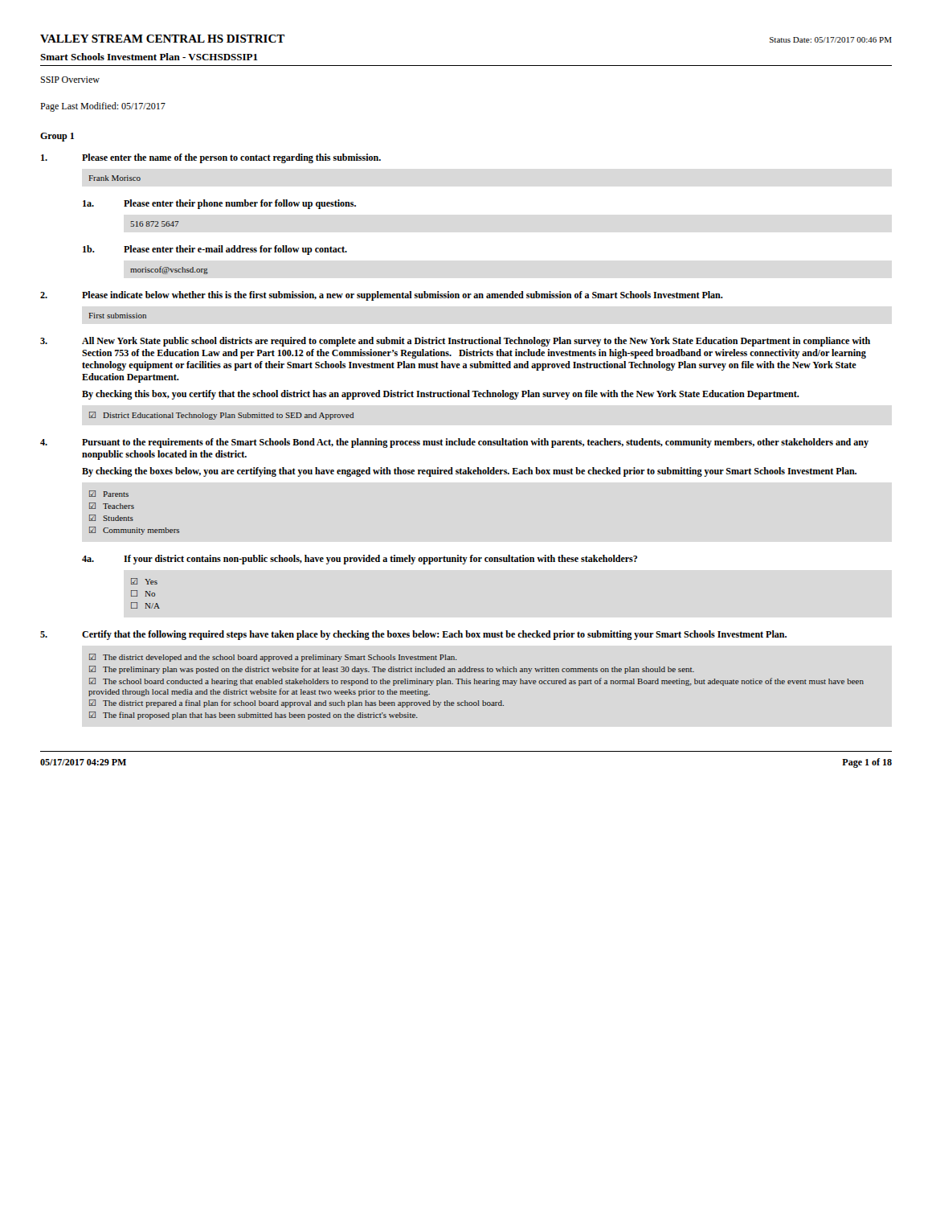VALLEY STREAM CENTRAL HS DISTRICT
Status Date: 05/17/2017 00:46 PM
Smart Schools Investment Plan - VSCHSDSSIP1
SSIP Overview
Page Last Modified: 05/17/2017
Group 1
1.
Please enter the name of the person to contact regarding this submission.
Frank Morisco
1a.
Please enter their phone number for follow up questions.
516 872 5647
1b.
Please enter their e-mail address for follow up contact.
moriscof@vschsd.org
2.
Please indicate below whether this is the first submission, a new or supplemental submission or an amended submission of a Smart Schools Investment Plan.
First submission
3.
All New York State public school districts are required to complete and submit a District Instructional Technology Plan survey to the New York State Education Department in compliance with Section 753 of the Education Law and per Part 100.12 of the Commissioner’s Regulations. Districts that include investments in high-speed broadband or wireless connectivity and/or learning technology equipment or facilities as part of their Smart Schools Investment Plan must have a submitted and approved Instructional Technology Plan survey on file with the New York State Education Department.
By checking this box, you certify that the school district has an approved District Instructional Technology Plan survey on file with the New York State Education Department.
☑District Educational Technology Plan Submitted to SED and Approved
4.
Pursuant to the requirements of the Smart Schools Bond Act, the planning process must include consultation with parents, teachers, students, community members, other stakeholders and any nonpublic schools located in the district.
By checking the boxes below, you are certifying that you have engaged with those required stakeholders. Each box must be checked prior to submitting your Smart Schools Investment Plan.
☑Parents
☑Teachers
☑Students
☑Community members
4a.
If your district contains non-public schools, have you provided a timely opportunity for consultation with these stakeholders?
☑Yes
☐No
☐N/A
5.
Certify that the following required steps have taken place by checking the boxes below: Each box must be checked prior to submitting your Smart Schools Investment Plan.
☑The district developed and the school board approved a preliminary Smart Schools Investment Plan.
☑The preliminary plan was posted on the district website for at least 30 days. The district included an address to which any written comments on the plan should be sent.
☑The school board conducted a hearing that enabled stakeholders to respond to the preliminary plan. This hearing may have occured as part of a normal Board meeting, but adequate notice of the event must have been provided through local media and the district website for at least two weeks prior to the meeting.
☑The district prepared a final plan for school board approval and such plan has been approved by the school board.
☑The final proposed plan that has been submitted has been posted on the district's website.
05/17/2017 04:29 PM
Page 1 of 18